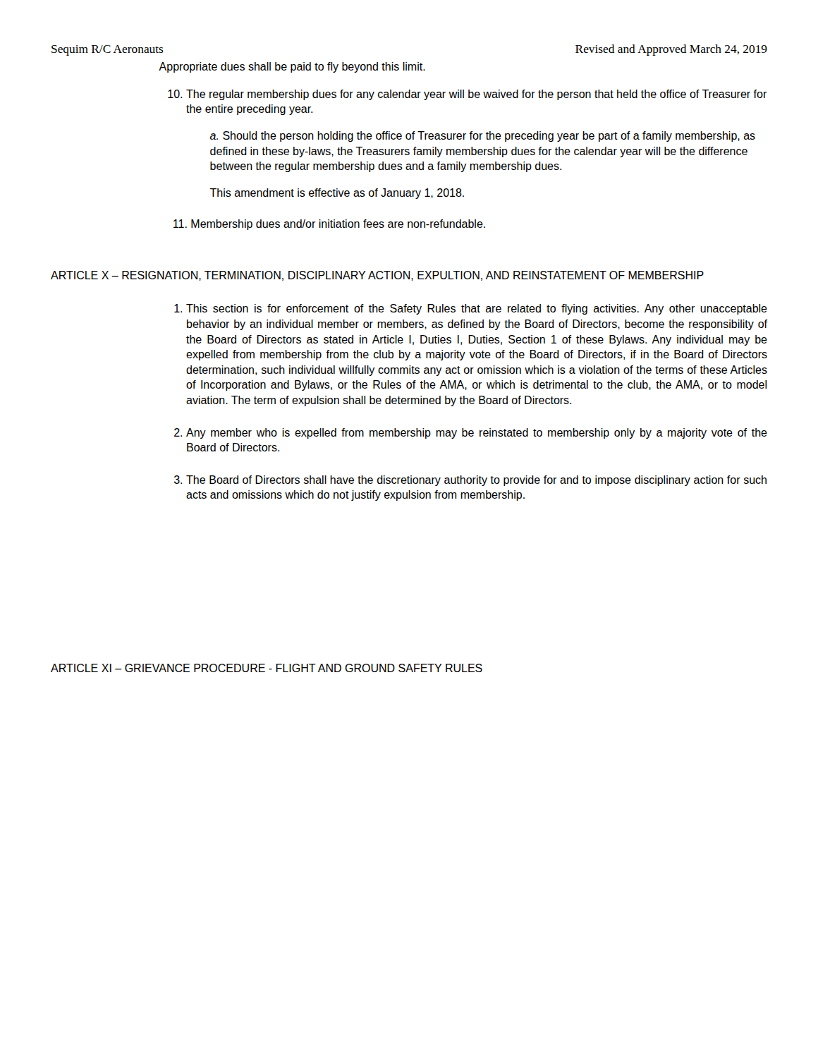Sequim R/C Aeronauts Revised and Approved March 24, 2019
Appropriate dues shall be paid to fly beyond this limit.
The regular membership dues for any calendar year will be waived for the person that held the office of Treasurer for the entire preceding year.
a. Should the person holding the office of Treasurer for the preceding year be part of a family membership, as defined in these by-laws, the Treasurers family membership dues for the calendar year will be the difference between the regular membership dues and a family membership dues.
This amendment is effective as of January 1, 2018.
11. Membership dues and/or initiation fees are non-refundable.
ARTICLE X – RESIGNATION, TERMINATION, DISCIPLINARY ACTION, EXPULTION, AND REINSTATEMENT OF MEMBERSHIP
This section is for enforcement of the Safety Rules that are related to flying activities. Any other unacceptable behavior by an individual member or members, as defined by the Board of Directors, become the responsibility of the Board of Directors as stated in Article I, Duties I, Duties, Section 1 of these Bylaws. Any individual may be expelled from membership from the club by a majority vote of the Board of Directors, if in the Board of Directors determination, such individual willfully commits any act or omission which is a violation of the terms of these Articles of Incorporation and Bylaws, or the Rules of the AMA, or which is detrimental to the club, the AMA, or to model aviation. The term of expulsion shall be determined by the Board of Directors.
Any member who is expelled from membership may be reinstated to membership only by a majority vote of the Board of Directors.
The Board of Directors shall have the discretionary authority to provide for and to impose disciplinary action for such acts and omissions which do not justify expulsion from membership.
ARTICLE XI – GRIEVANCE PROCEDURE - FLIGHT AND GROUND SAFETY RULES